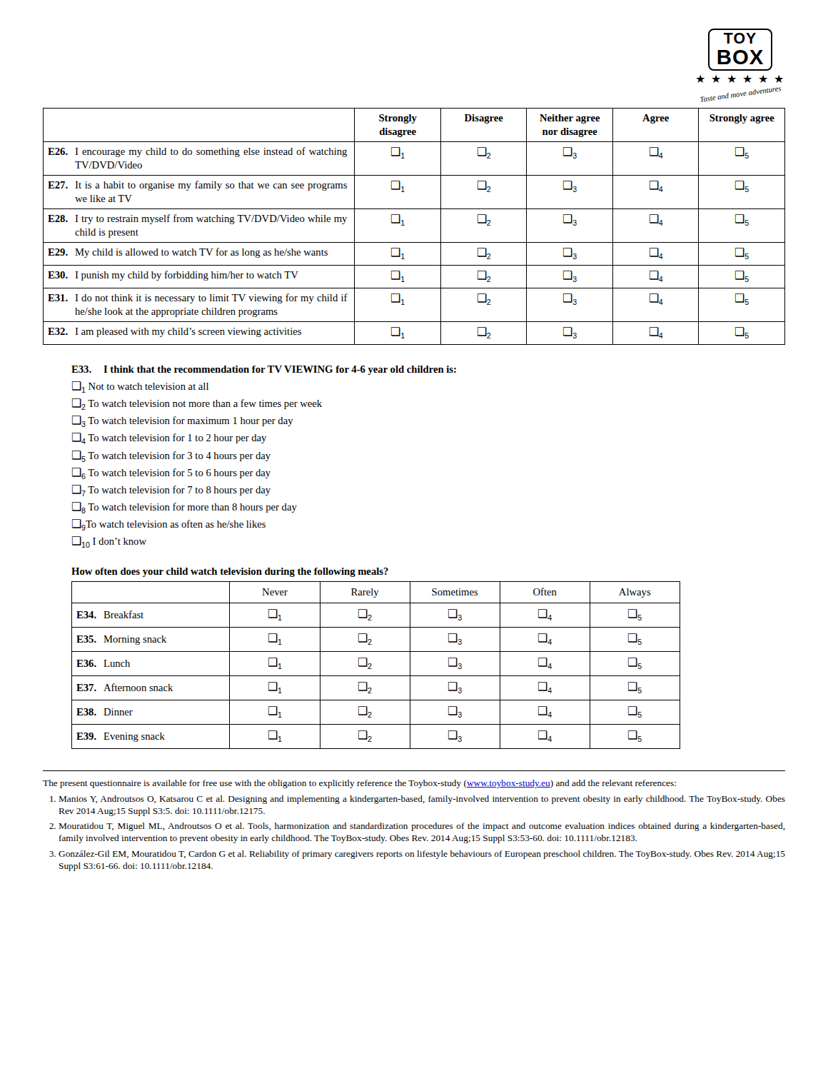TOY BOX
★ ★ ★ ★ ★ ★
Taste and move adventures
| | Strongly disagree | Disagree | Neither agree nor disagree | Agree | Strongly agree |
| --- | --- | --- | --- | --- | --- |
| E26. I encourage my child to do something else instead of watching TV/DVD/Video | ❑ 1 | ❑ 2 | ❑ 3 | ❑ 4 | ❑ 5 |
| E27. It is a habit to organise my family so that we can see programs we like at TV | ❑ 1 | ❑ 2 | ❑ 3 | ❑ 4 | ❑ 5 |
| E28. I try to restrain myself from watching TV/DVD/Video while my child is present | ❑ 1 | ❑ 2 | ❑ 3 | ❑ 4 | ❑ 5 |
| E29. My child is allowed to watch TV for as long as he/she wants | ❑ 1 | ❑ 2 | ❑ 3 | ❑ 4 | ❑ 5 |
| E30. I punish my child by forbidding him/her to watch TV | ❑ 1 | ❑ 2 | ❑ 3 | ❑ 4 | ❑ 5 |
| E31. I do not think it is necessary to limit TV viewing for my child if he/she look at the appropriate children programs | ❑ 1 | ❑ 2 | ❑ 3 | ❑ 4 | ❑ 5 |
| E32. I am pleased with my child’s screen viewing activities | ❑ 1 | ❑ 2 | ❑ 3 | ❑ 4 | ❑ 5 |
E33. I think that the recommendation for TV VIEWING for 4-6 year old children is:
❑1 Not to watch television at all
❑2 To watch television not more than a few times per week
❑3 To watch television for maximum 1 hour per day
❑4 To watch television for 1 to 2 hour per day
❑5 To watch television for 3 to 4 hours per day
❑6 To watch television for 5 to 6 hours per day
❑7 To watch television for 7 to 8 hours per day
❑8 To watch television for more than 8 hours per day
❑9 To watch television as often as he/she likes
❑10 I don’t know
How often does your child watch television during the following meals?
| | Never | Rarely | Sometimes | Often | Always |
| --- | --- | --- | --- | --- | --- |
| E34. Breakfast | ❑ 1 | ❑ 2 | ❑ 3 | ❑ 4 | ❑ 5 |
| E35. Morning snack | ❑ 1 | ❑ 2 | ❑ 3 | ❑ 4 | ❑ 5 |
| E36. Lunch | ❑ 1 | ❑ 2 | ❑ 3 | ❑ 4 | ❑ 5 |
| E37. Afternoon snack | ❑ 1 | ❑ 2 | ❑ 3 | ❑ 4 | ❑ 5 |
| E38. Dinner | ❑ 1 | ❑ 2 | ❑ 3 | ❑ 4 | ❑ 5 |
| E39. Evening snack | ❑ 1 | ❑ 2 | ❑ 3 | ❑ 4 | ❑ 5 |
The present questionnaire is available for free use with the obligation to explicitly reference the Toybox-study (www.toybox-study.eu) and add the relevant references:
Manios Y, Androutsos O, Katsarou C et al. Designing and implementing a kindergarten-based, family-involved intervention to prevent obesity in early childhood. The ToyBox-study. Obes Rev 2014 Aug;15 Suppl S3:5. doi: 10.1111/obr.12175.
Mouratidou T, Miguel ML, Androutsos O et al. Tools, harmonization and standardization procedures of the impact and outcome evaluation indices obtained during a kindergarten-based, family involved intervention to prevent obesity in early childhood. The ToyBox-study. Obes Rev. 2014 Aug;15 Suppl S3:53-60. doi: 10.1111/obr.12183.
González-Gil EM, Mouratidou T, Cardon G et al. Reliability of primary caregivers reports on lifestyle behaviours of European preschool children. The ToyBox-study. Obes Rev. 2014 Aug;15 Suppl S3:61-66. doi: 10.1111/obr.12184.